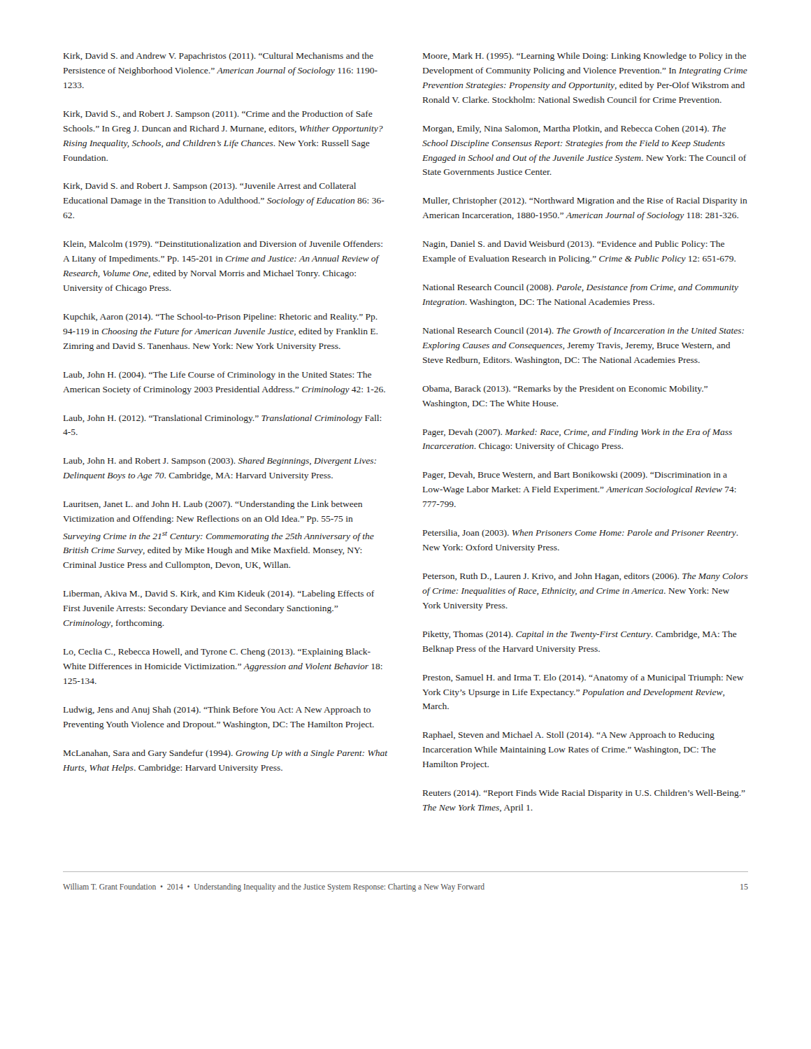Kirk, David S. and Andrew V. Papachristos (2011). “Cultural Mechanisms and the Persistence of Neighborhood Violence.” American Journal of Sociology 116: 1190-1233.
Kirk, David S., and Robert J. Sampson (2011). “Crime and the Production of Safe Schools.” In Greg J. Duncan and Richard J. Murnane, editors, Whither Opportunity? Rising Inequality, Schools, and Children’s Life Chances. New York: Russell Sage Foundation.
Kirk, David S. and Robert J. Sampson (2013). “Juvenile Arrest and Collateral Educational Damage in the Transition to Adulthood.” Sociology of Education 86: 36-62.
Klein, Malcolm (1979). “Deinstitutionalization and Diversion of Juvenile Offenders: A Litany of Impediments.” Pp. 145-201 in Crime and Justice: An Annual Review of Research, Volume One, edited by Norval Morris and Michael Tonry. Chicago: University of Chicago Press.
Kupchik, Aaron (2014). “The School-to-Prison Pipeline: Rhetoric and Reality.” Pp. 94-119 in Choosing the Future for American Juvenile Justice, edited by Franklin E. Zimring and David S. Tanenhaus. New York: New York University Press.
Laub, John H. (2004). “The Life Course of Criminology in the United States: The American Society of Criminology 2003 Presidential Address.” Criminology 42: 1-26.
Laub, John H. (2012). “Translational Criminology.” Translational Criminology Fall: 4-5.
Laub, John H. and Robert J. Sampson (2003). Shared Beginnings, Divergent Lives: Delinquent Boys to Age 70. Cambridge, MA: Harvard University Press.
Lauritsen, Janet L. and John H. Laub (2007). “Understanding the Link between Victimization and Offending: New Reflections on an Old Idea.” Pp. 55-75 in Surveying Crime in the 21st Century: Commemorating the 25th Anniversary of the British Crime Survey, edited by Mike Hough and Mike Maxfield. Monsey, NY: Criminal Justice Press and Cullompton, Devon, UK, Willan.
Liberman, Akiva M., David S. Kirk, and Kim Kideuk (2014). “Labeling Effects of First Juvenile Arrests: Secondary Deviance and Secondary Sanctioning.” Criminology, forthcoming.
Lo, Ceclia C., Rebecca Howell, and Tyrone C. Cheng (2013). “Explaining Black-White Differences in Homicide Victimization.” Aggression and Violent Behavior 18: 125-134.
Ludwig, Jens and Anuj Shah (2014). “Think Before You Act: A New Approach to Preventing Youth Violence and Dropout.” Washington, DC: The Hamilton Project.
McLanahan, Sara and Gary Sandefur (1994). Growing Up with a Single Parent: What Hurts, What Helps. Cambridge: Harvard University Press.
Moore, Mark H. (1995). “Learning While Doing: Linking Knowledge to Policy in the Development of Community Policing and Violence Prevention.” In Integrating Crime Prevention Strategies: Propensity and Opportunity, edited by Per-Olof Wikstrom and Ronald V. Clarke. Stockholm: National Swedish Council for Crime Prevention.
Morgan, Emily, Nina Salomon, Martha Plotkin, and Rebecca Cohen (2014). The School Discipline Consensus Report: Strategies from the Field to Keep Students Engaged in School and Out of the Juvenile Justice System. New York: The Council of State Governments Justice Center.
Muller, Christopher (2012). “Northward Migration and the Rise of Racial Disparity in American Incarceration, 1880-1950.” American Journal of Sociology 118: 281-326.
Nagin, Daniel S. and David Weisburd (2013). “Evidence and Public Policy: The Example of Evaluation Research in Policing.” Crime & Public Policy 12: 651-679.
National Research Council (2008). Parole, Desistance from Crime, and Community Integration. Washington, DC: The National Academies Press.
National Research Council (2014). The Growth of Incarceration in the United States: Exploring Causes and Consequences, Jeremy Travis, Jeremy, Bruce Western, and Steve Redburn, Editors. Washington, DC: The National Academies Press.
Obama, Barack (2013). “Remarks by the President on Economic Mobility.” Washington, DC: The White House.
Pager, Devah (2007). Marked: Race, Crime, and Finding Work in the Era of Mass Incarceration. Chicago: University of Chicago Press.
Pager, Devah, Bruce Western, and Bart Bonikowski (2009). “Discrimination in a Low-Wage Labor Market: A Field Experiment.” American Sociological Review 74: 777-799.
Petersilia, Joan (2003). When Prisoners Come Home: Parole and Prisoner Reentry. New York: Oxford University Press.
Peterson, Ruth D., Lauren J. Krivo, and John Hagan, editors (2006). The Many Colors of Crime: Inequalities of Race, Ethnicity, and Crime in America. New York: New York University Press.
Piketty, Thomas (2014). Capital in the Twenty-First Century. Cambridge, MA: The Belknap Press of the Harvard University Press.
Preston, Samuel H. and Irma T. Elo (2014). “Anatomy of a Municipal Triumph: New York City’s Upsurge in Life Expectancy.” Population and Development Review, March.
Raphael, Steven and Michael A. Stoll (2014). “A New Approach to Reducing Incarceration While Maintaining Low Rates of Crime.” Washington, DC: The Hamilton Project.
Reuters (2014). “Report Finds Wide Racial Disparity in U.S. Children’s Well-Being.” The New York Times, April 1.
William T. Grant Foundation • 2014 • Understanding Inequality and the Justice System Response: Charting a New Way Forward 15